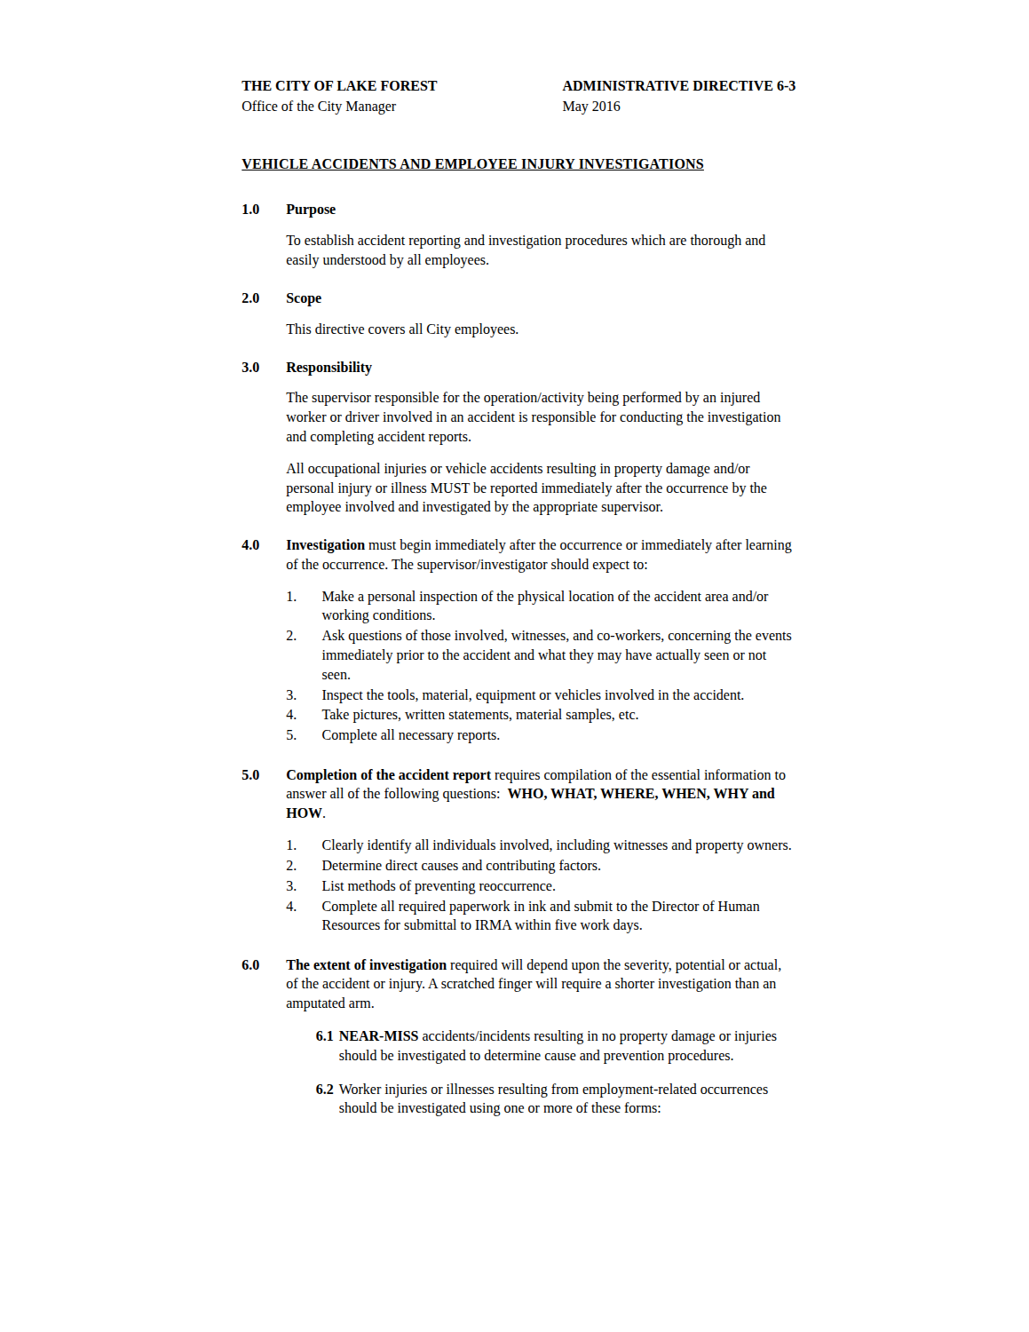THE CITY OF LAKE FOREST
Office of the City Manager
ADMINISTRATIVE DIRECTIVE 6-3
May 2016
VEHICLE ACCIDENTS AND EMPLOYEE INJURY INVESTIGATIONS
1.0
Purpose
To establish accident reporting and investigation procedures which are thorough and easily understood by all employees.
2.0
Scope
This directive covers all City employees.
3.0
Responsibility
The supervisor responsible for the operation/activity being performed by an injured worker or driver involved in an accident is responsible for conducting the investigation and completing accident reports.
All occupational injuries or vehicle accidents resulting in property damage and/or personal injury or illness MUST be reported immediately after the occurrence by the employee involved and investigated by the appropriate supervisor.
4.0
Investigation must begin immediately after the occurrence or immediately after learning of the occurrence. The supervisor/investigator should expect to:
1. Make a personal inspection of the physical location of the accident area and/or working conditions.
2. Ask questions of those involved, witnesses, and co-workers, concerning the events immediately prior to the accident and what they may have actually seen or not seen.
3. Inspect the tools, material, equipment or vehicles involved in the accident.
4. Take pictures, written statements, material samples, etc.
5. Complete all necessary reports.
5.0
Completion of the accident report requires compilation of the essential information to answer all of the following questions: WHO, WHAT, WHERE, WHEN, WHY and HOW.
1. Clearly identify all individuals involved, including witnesses and property owners.
2. Determine direct causes and contributing factors.
3. List methods of preventing reoccurrence.
4. Complete all required paperwork in ink and submit to the Director of Human Resources for submittal to IRMA within five work days.
6.0
The extent of investigation required will depend upon the severity, potential or actual, of the accident or injury. A scratched finger will require a shorter investigation than an amputated arm.
6.1
NEAR-MISS accidents/incidents resulting in no property damage or injuries should be investigated to determine cause and prevention procedures.
6.2
Worker injuries or illnesses resulting from employment-related occurrences should be investigated using one or more of these forms: